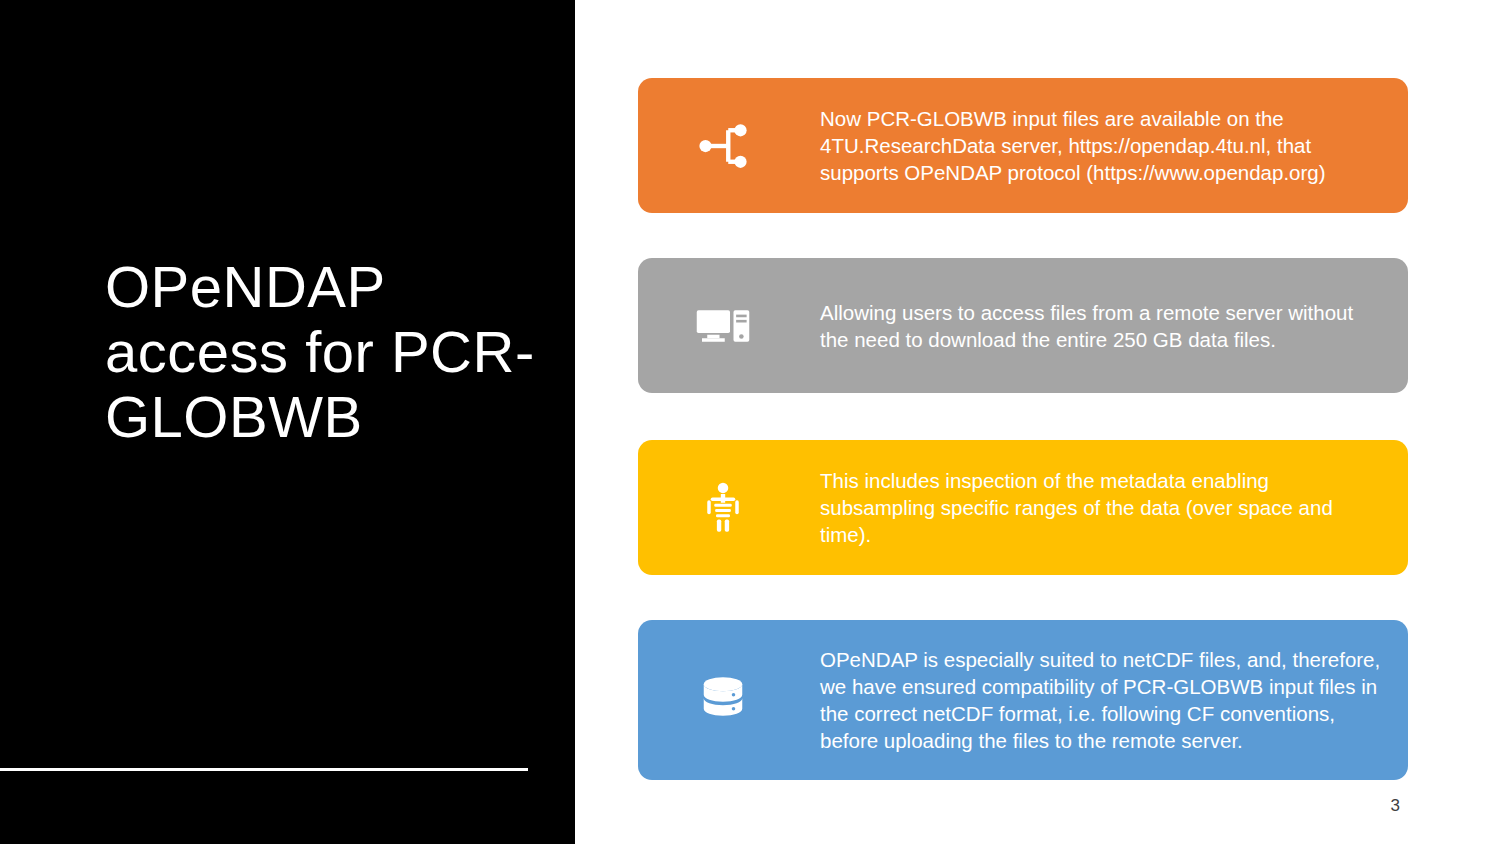OPeNDAP access for PCR-GLOBWB
Now PCR-GLOBWB input files are available on the 4TU.ResearchData server, https://opendap.4tu.nl, that supports OPeNDAP protocol (https://www.opendap.org)
Allowing users to access files from a remote server without the need to download the entire 250 GB data files.
This includes inspection of the metadata enabling subsampling specific ranges of the data (over space and time).
OPeNDAP is especially suited to netCDF files, and, therefore, we have ensured compatibility of PCR-GLOBWB input files in the correct netCDF format, i.e. following CF conventions, before uploading the files to the remote server.
3